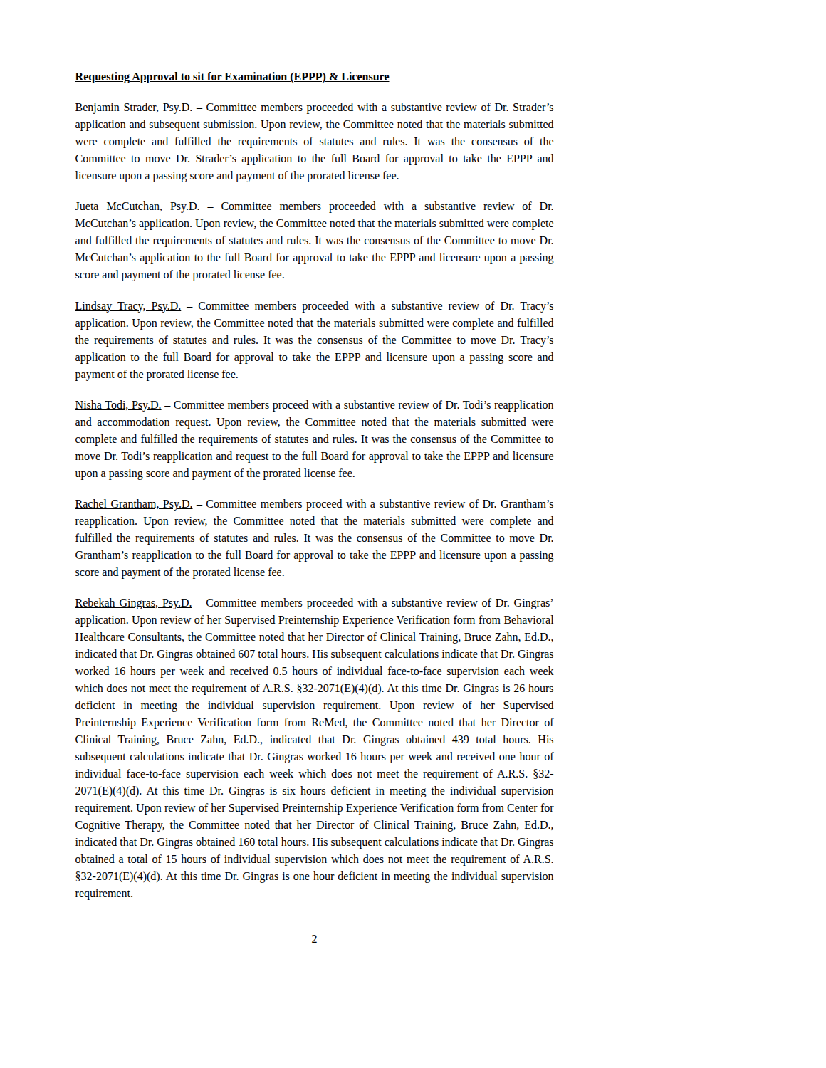Requesting Approval to sit for Examination (EPPP) & Licensure
Benjamin Strader, Psy.D. – Committee members proceeded with a substantive review of Dr. Strader’s application and subsequent submission. Upon review, the Committee noted that the materials submitted were complete and fulfilled the requirements of statutes and rules. It was the consensus of the Committee to move Dr. Strader’s application to the full Board for approval to take the EPPP and licensure upon a passing score and payment of the prorated license fee.
Jueta McCutchan, Psy.D. – Committee members proceeded with a substantive review of Dr. McCutchan’s application. Upon review, the Committee noted that the materials submitted were complete and fulfilled the requirements of statutes and rules. It was the consensus of the Committee to move Dr. McCutchan’s application to the full Board for approval to take the EPPP and licensure upon a passing score and payment of the prorated license fee.
Lindsay Tracy, Psy.D. – Committee members proceeded with a substantive review of Dr. Tracy’s application. Upon review, the Committee noted that the materials submitted were complete and fulfilled the requirements of statutes and rules. It was the consensus of the Committee to move Dr. Tracy’s application to the full Board for approval to take the EPPP and licensure upon a passing score and payment of the prorated license fee.
Nisha Todi, Psy.D. – Committee members proceed with a substantive review of Dr. Todi’s reapplication and accommodation request. Upon review, the Committee noted that the materials submitted were complete and fulfilled the requirements of statutes and rules. It was the consensus of the Committee to move Dr. Todi’s reapplication and request to the full Board for approval to take the EPPP and licensure upon a passing score and payment of the prorated license fee.
Rachel Grantham, Psy.D. – Committee members proceed with a substantive review of Dr. Grantham’s reapplication. Upon review, the Committee noted that the materials submitted were complete and fulfilled the requirements of statutes and rules. It was the consensus of the Committee to move Dr. Grantham’s reapplication to the full Board for approval to take the EPPP and licensure upon a passing score and payment of the prorated license fee.
Rebekah Gingras, Psy.D. – Committee members proceeded with a substantive review of Dr. Gingras’ application. Upon review of her Supervised Preinternship Experience Verification form from Behavioral Healthcare Consultants, the Committee noted that her Director of Clinical Training, Bruce Zahn, Ed.D., indicated that Dr. Gingras obtained 607 total hours. His subsequent calculations indicate that Dr. Gingras worked 16 hours per week and received 0.5 hours of individual face-to-face supervision each week which does not meet the requirement of A.R.S. §32-2071(E)(4)(d). At this time Dr. Gingras is 26 hours deficient in meeting the individual supervision requirement. Upon review of her Supervised Preinternship Experience Verification form from ReMed, the Committee noted that her Director of Clinical Training, Bruce Zahn, Ed.D., indicated that Dr. Gingras obtained 439 total hours. His subsequent calculations indicate that Dr. Gingras worked 16 hours per week and received one hour of individual face-to-face supervision each week which does not meet the requirement of A.R.S. §32-2071(E)(4)(d). At this time Dr. Gingras is six hours deficient in meeting the individual supervision requirement. Upon review of her Supervised Preinternship Experience Verification form from Center for Cognitive Therapy, the Committee noted that her Director of Clinical Training, Bruce Zahn, Ed.D., indicated that Dr. Gingras obtained 160 total hours. His subsequent calculations indicate that Dr. Gingras obtained a total of 15 hours of individual supervision which does not meet the requirement of A.R.S. §32-2071(E)(4)(d). At this time Dr. Gingras is one hour deficient in meeting the individual supervision requirement.
2